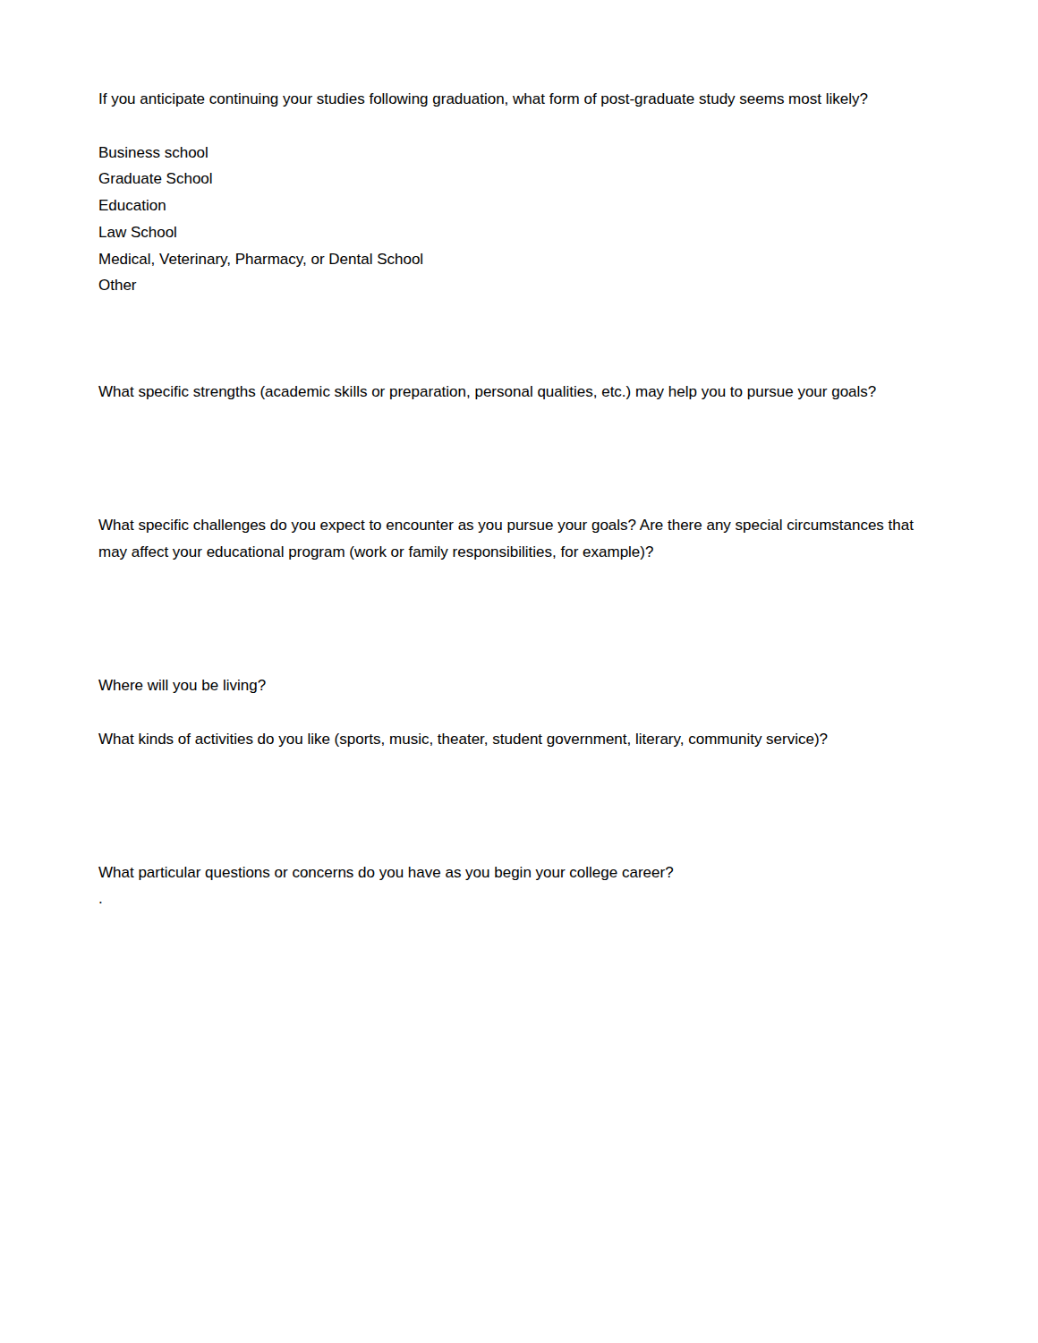If you anticipate continuing your studies following graduation, what form of post-graduate study seems most likely?
Business school
Graduate School
Education
Law School
Medical, Veterinary, Pharmacy, or Dental School
Other
What specific strengths (academic skills or preparation, personal qualities, etc.) may help you to pursue your goals?
What specific challenges do you expect to encounter as you pursue your goals? Are there any special circumstances that may affect your educational program (work or family responsibilities, for example)?
Where will you be living?
What kinds of activities do you like (sports, music, theater, student government, literary, community service)?
What particular questions or concerns do you have as you begin your college career?
.